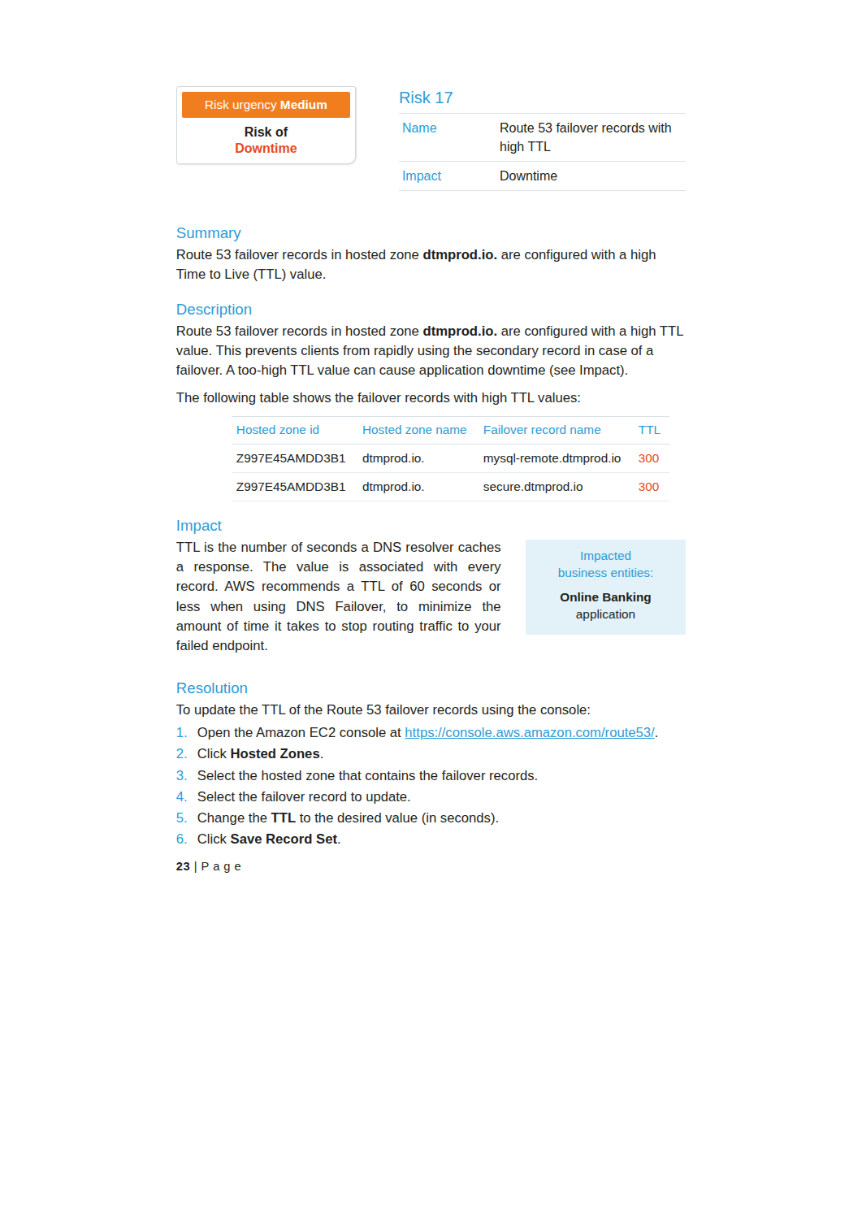Risk urgency Medium
Risk ofDowntime
Risk 17
| Name | Route 53 failover records with high TTL |
| Impact | Downtime |
Summary
Route 53 failover records in hosted zone dtmprod.io. are configured with a high Time to Live (TTL) value.
Description
Route 53 failover records in hosted zone dtmprod.io. are configured with a high TTL value. This prevents clients from rapidly using the secondary record in case of a failover. A too-high TTL value can cause application downtime (see Impact).
The following table shows the failover records with high TTL values:
| Hosted zone id | Hosted zone name | Failover record name | TTL |
| --- | --- | --- | --- |
| Z997E45AMDD3B1 | dtmprod.io. | mysql-remote.dtmprod.io | 300 |
| Z997E45AMDD3B1 | dtmprod.io. | secure.dtmprod.io | 300 |
Impact
TTL is the number of seconds a DNS resolver caches a response. The value is associated with every record. AWS recommends a TTL of 60 seconds or less when using DNS Failover, to minimize the amount of time it takes to stop routing traffic to your failed endpoint.
Impacted
business entities: Online Bankingapplication
Resolution
To update the TTL of the Route 53 failover records using the console:
Open the Amazon EC2 console at https://console.aws.amazon.com/route53/.
Click Hosted Zones.
Select the hosted zone that contains the failover records.
Select the failover record to update.
Change the TTL to the desired value (in seconds).
Click Save Record Set.
23 | P a g e